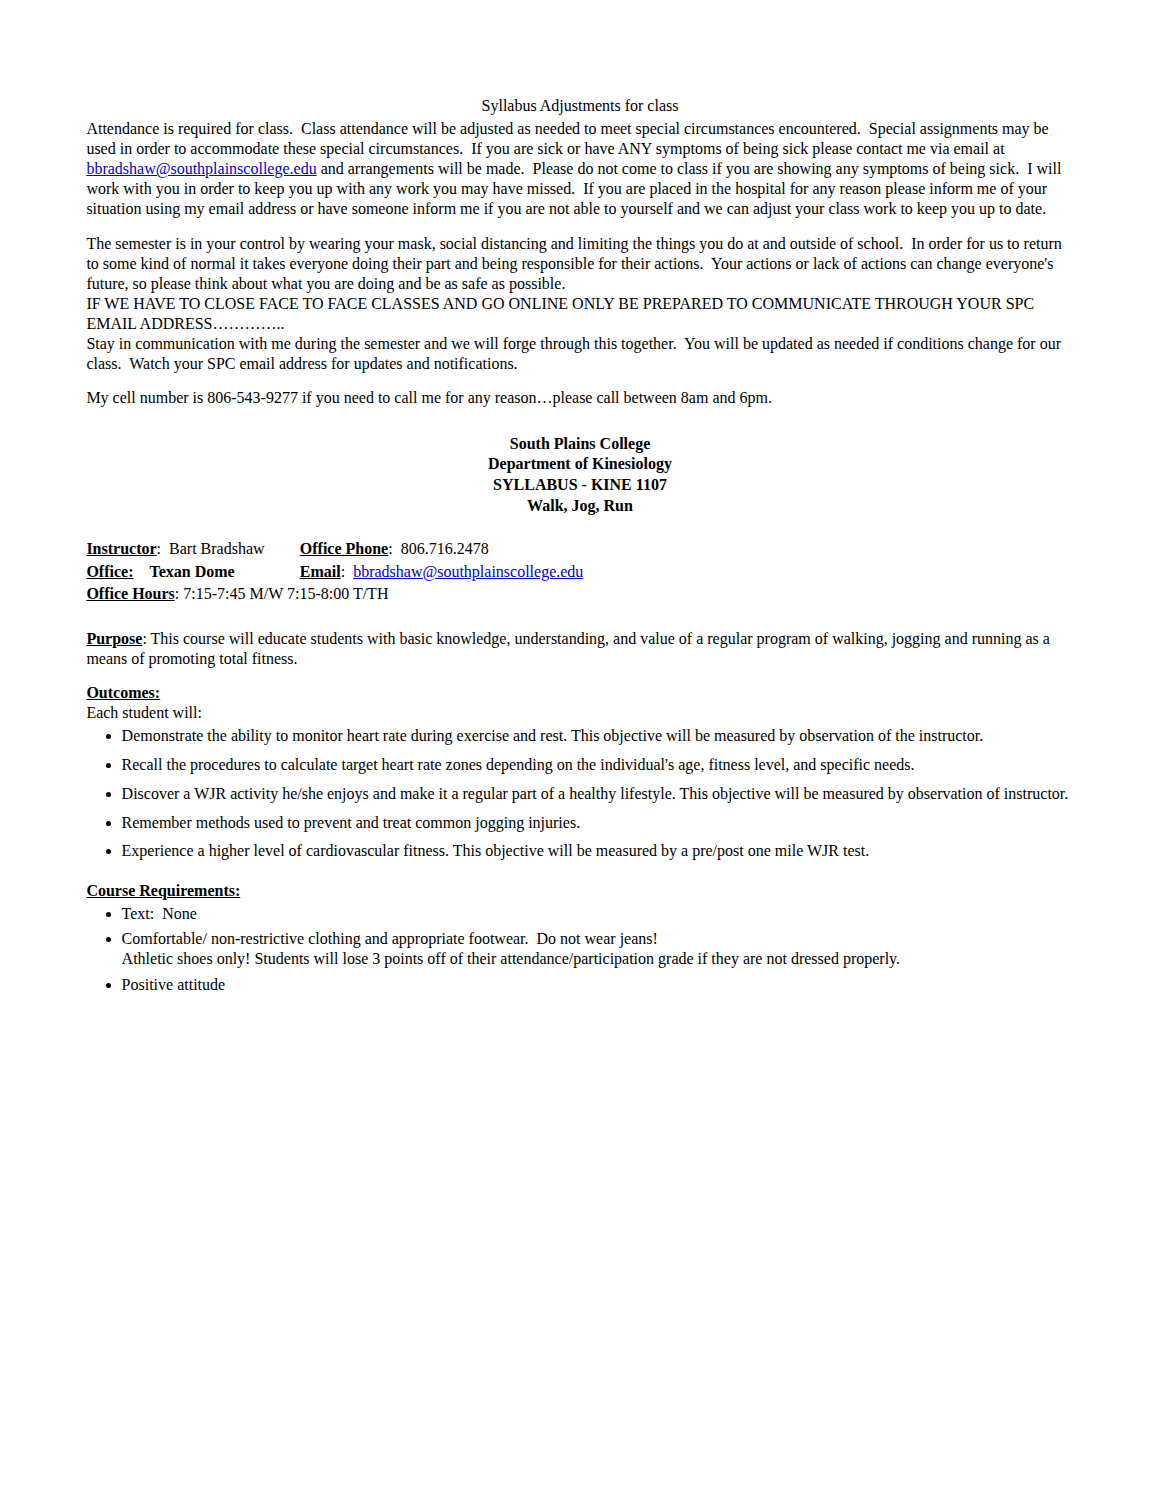Syllabus Adjustments for class
Attendance is required for class. Class attendance will be adjusted as needed to meet special circumstances encountered. Special assignments may be used in order to accommodate these special circumstances. If you are sick or have ANY symptoms of being sick please contact me via email at bbradshaw@southplainscollege.edu and arrangements will be made. Please do not come to class if you are showing any symptoms of being sick. I will work with you in order to keep you up with any work you may have missed. If you are placed in the hospital for any reason please inform me of your situation using my email address or have someone inform me if you are not able to yourself and we can adjust your class work to keep you up to date.
The semester is in your control by wearing your mask, social distancing and limiting the things you do at and outside of school. In order for us to return to some kind of normal it takes everyone doing their part and being responsible for their actions. Your actions or lack of actions can change everyone's future, so please think about what you are doing and be as safe as possible.
IF WE HAVE TO CLOSE FACE TO FACE CLASSES AND GO ONLINE ONLY BE PREPARED TO COMMUNICATE THROUGH YOUR SPC EMAIL ADDRESS…………..
Stay in communication with me during the semester and we will forge through this together. You will be updated as needed if conditions change for our class. Watch your SPC email address for updates and notifications.
My cell number is 806-543-9277 if you need to call me for any reason…please call between 8am and 6pm.
South Plains College
Department of Kinesiology
SYLLABUS - KINE 1107
Walk, Jog, Run
| Instructor : Bart Bradshaw | Office Phone : 806.716.2478 |
| Office: Texan Dome | Email : bbradshaw@southplainscollege.edu |
| Office Hours : 7:15-7:45 M/W 7:15-8:00 T/TH |
Purpose: This course will educate students with basic knowledge, understanding, and value of a regular program of walking, jogging and running as a means of promoting total fitness.
Outcomes:
Each student will:
Demonstrate the ability to monitor heart rate during exercise and rest. This objective will be measured by observation of the instructor.
Recall the procedures to calculate target heart rate zones depending on the individual's age, fitness level, and specific needs.
Discover a WJR activity he/she enjoys and make it a regular part of a healthy lifestyle. This objective will be measured by observation of instructor.
Remember methods used to prevent and treat common jogging injuries.
Experience a higher level of cardiovascular fitness. This objective will be measured by a pre/post one mile WJR test.
Course Requirements:
Text: None
Comfortable/ non-restrictive clothing and appropriate footwear. Do not wear jeans!
Athletic shoes only! Students will lose 3 points off of their attendance/participation grade if they are not dressed properly.
Positive attitude